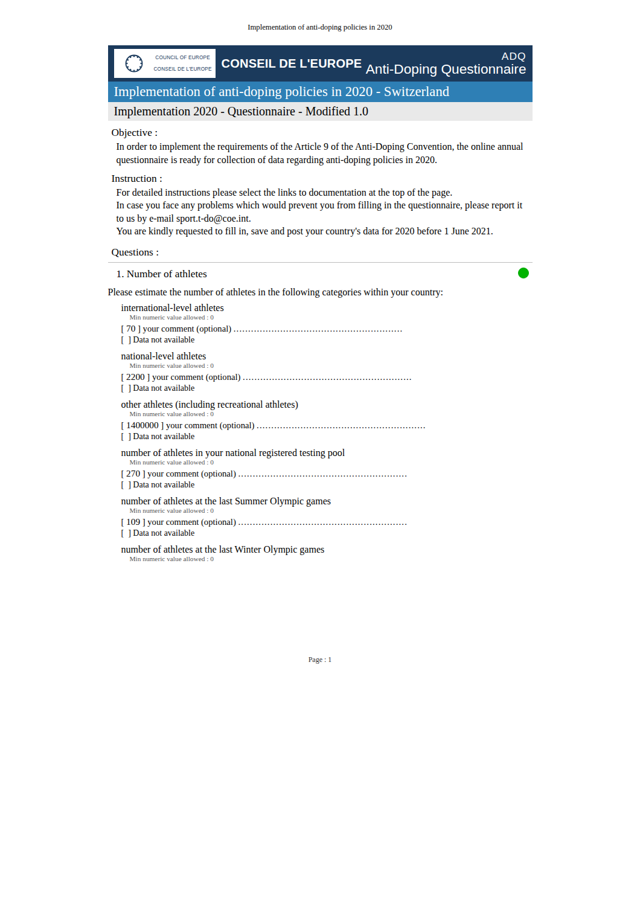Implementation of anti-doping policies in 2020
COUNCIL OF EUROPE
CONSEIL DE L'EUROPE
CONSEIL DE L'EUROPE
ADQ
Anti-Doping Questionnaire
Implementation of anti-doping policies in 2020 - Switzerland
Implementation 2020 - Questionnaire - Modified 1.0
Objective :
In order to implement the requirements of the Article 9 of the Anti-Doping Convention, the online annual questionnaire is ready for collection of data regarding anti-doping policies in 2020.
Instruction :
For detailed instructions please select the links to documentation at the top of the page.
In case you face any problems which would prevent you from filling in the questionnaire, please report it to us by e-mail sport.t-do@coe.int.
You are kindly requested to fill in, save and post your country's data for 2020 before 1 June 2021.
Questions :
1. Number of athletes
Please estimate the number of athletes in the following categories within your country:
international-level athletes
Min numeric value allowed : 0
[ 70 ] your comment (optional) ..........................................................
[ ] Data not available
national-level athletes
Min numeric value allowed : 0
[ 2200 ] your comment (optional) ..........................................................
[ ] Data not available
other athletes (including recreational athletes)
Min numeric value allowed : 0
[ 1400000 ] your comment (optional) ..........................................................
[ ] Data not available
number of athletes in your national registered testing pool
Min numeric value allowed : 0
[ 270 ] your comment (optional) ..........................................................
[ ] Data not available
number of athletes at the last Summer Olympic games
Min numeric value allowed : 0
[ 109 ] your comment (optional) ..........................................................
[ ] Data not available
number of athletes at the last Winter Olympic games
Min numeric value allowed : 0
Page : 1